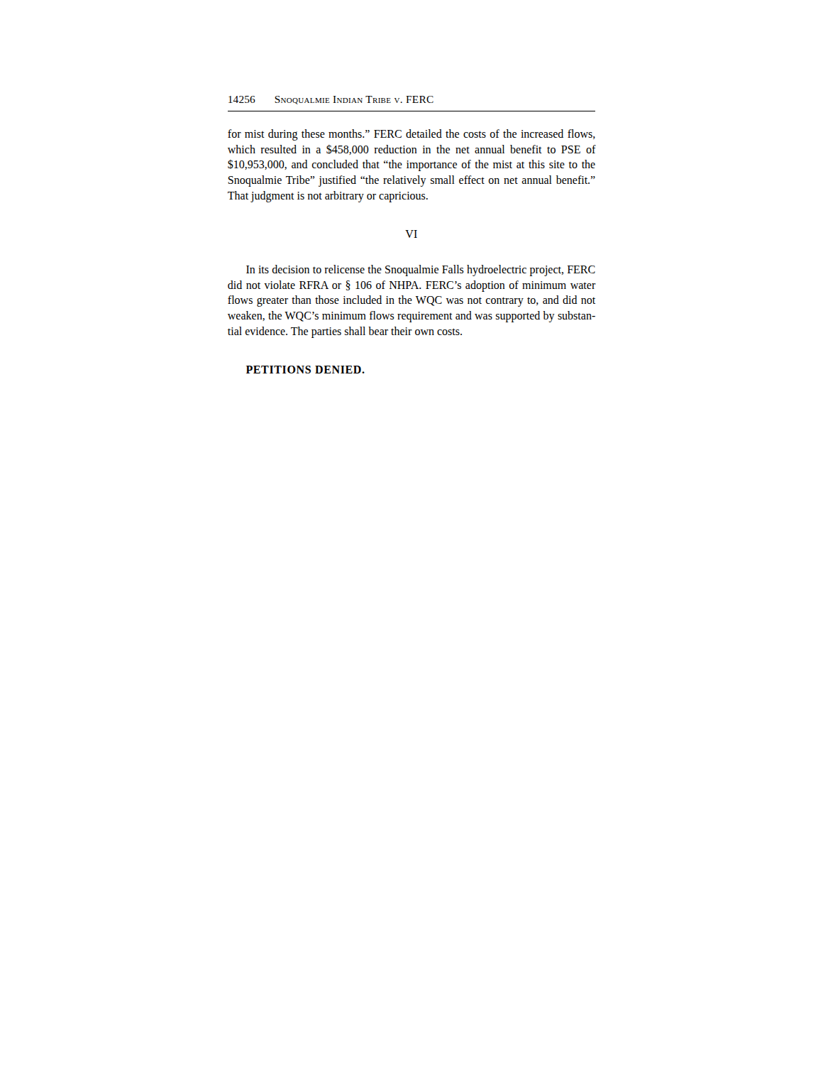14256 Snoqualmie Indian Tribe v. FERC
for mist during these months.” FERC detailed the costs of the increased flows, which resulted in a $458,000 reduction in the net annual benefit to PSE of $10,953,000, and concluded that “the importance of the mist at this site to the Snoqualmie Tribe” justified “the relatively small effect on net annual benefit.” That judgment is not arbitrary or capricious.
VI
In its decision to relicense the Snoqualmie Falls hydroelectric project, FERC did not violate RFRA or § 106 of NHPA. FERC’s adoption of minimum water flows greater than those included in the WQC was not contrary to, and did not weaken, the WQC’s minimum flows requirement and was supported by substantial evidence. The parties shall bear their own costs.
PETITIONS DENIED.